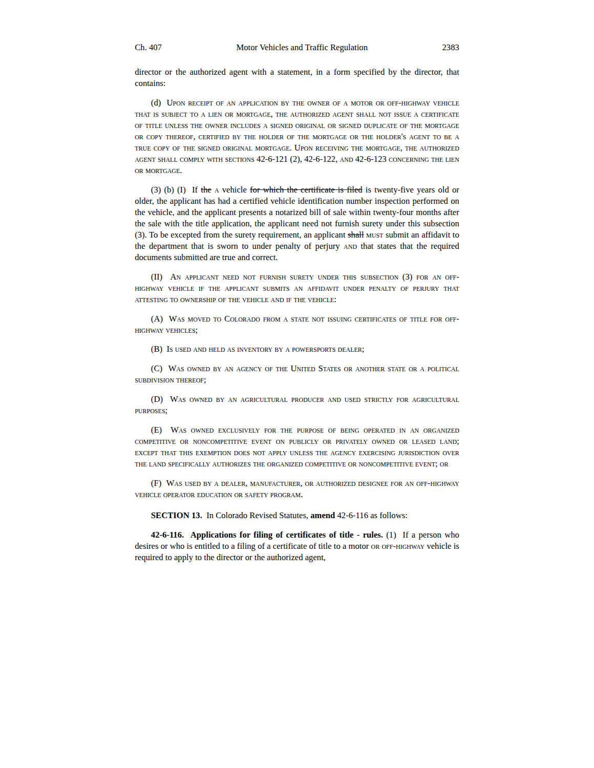Ch. 407 Motor Vehicles and Traffic Regulation 2383
director or the authorized agent with a statement, in a form specified by the director, that contains:
(d) Upon receipt of an application by the owner of a motor or off-highway vehicle that is subject to a lien or mortgage, the authorized agent shall not issue a certificate of title unless the owner includes a signed original or signed duplicate of the mortgage or copy thereof, certified by the holder of the mortgage or the holder's agent to be a true copy of the signed original mortgage. Upon receiving the mortgage, the authorized agent shall comply with sections 42-6-121 (2), 42-6-122, and 42-6-123 concerning the lien or mortgage.
(3) (b) (I) If the a vehicle for which the certificate is filed is twenty-five years old or older, the applicant has had a certified vehicle identification number inspection performed on the vehicle, and the applicant presents a notarized bill of sale within twenty-four months after the sale with the title application, the applicant need not furnish surety under this subsection (3). To be excepted from the surety requirement, an applicant shall must submit an affidavit to the department that is sworn to under penalty of perjury and that states that the required documents submitted are true and correct.
(II) An applicant need not furnish surety under this subsection (3) for an off-highway vehicle if the applicant submits an affidavit under penalty of perjury that attesting to ownership of the vehicle and if the vehicle:
(A) Was moved to Colorado from a state not issuing certificates of title for off-highway vehicles;
(B) Is used and held as inventory by a powersports dealer;
(C) Was owned by an agency of the United States or another state or a political subdivision thereof;
(D) Was owned by an agricultural producer and used strictly for agricultural purposes;
(E) Was owned exclusively for the purpose of being operated in an organized competitive or noncompetitive event on publicly or privately owned or leased land; except that this exemption does not apply unless the agency exercising jurisdiction over the land specifically authorizes the organized competitive or noncompetitive event; or
(F) Was used by a dealer, manufacturer, or authorized designee for an off-highway vehicle operator education or safety program.
SECTION 13. In Colorado Revised Statutes, amend 42-6-116 as follows:
42-6-116. Applications for filing of certificates of title - rules. (1) If a person who desires or who is entitled to a filing of a certificate of title to a motor or off-highway vehicle is required to apply to the director or the authorized agent,